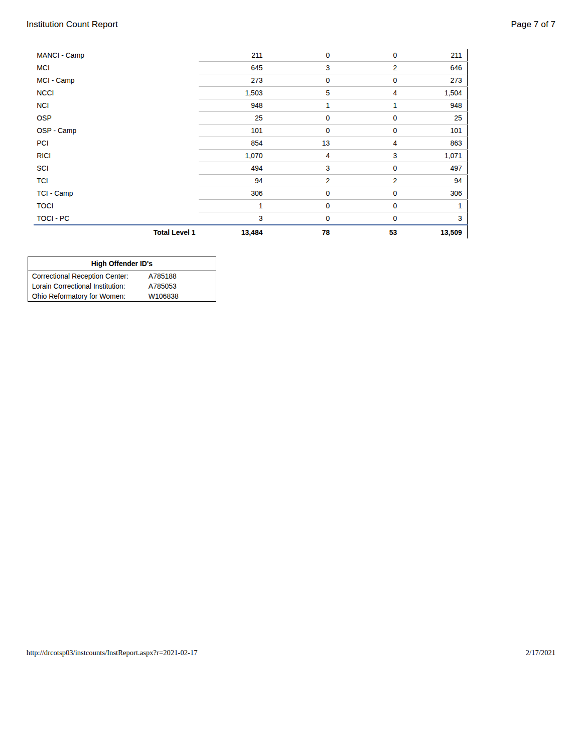Institution Count Report
Page 7 of 7
| MANCI - Camp | 211 | 0 | 0 | 211 |
| MCI | 645 | 3 | 2 | 646 |
| MCI - Camp | 273 | 0 | 0 | 273 |
| NCCI | 1,503 | 5 | 4 | 1,504 |
| NCI | 948 | 1 | 1 | 948 |
| OSP | 25 | 0 | 0 | 25 |
| OSP - Camp | 101 | 0 | 0 | 101 |
| PCI | 854 | 13 | 4 | 863 |
| RICI | 1,070 | 4 | 3 | 1,071 |
| SCI | 494 | 3 | 0 | 497 |
| TCI | 94 | 2 | 2 | 94 |
| TCI - Camp | 306 | 0 | 0 | 306 |
| TOCI | 1 | 0 | 0 | 1 |
| TOCI - PC | 3 | 0 | 0 | 3 |
| Total Level 1 | 13,484 | 78 | 53 | 13,509 |
High Offender ID's
| Correctional Reception Center: | A785188 |
| Lorain Correctional Institution: | A785053 |
| Ohio Reformatory for Women: | W106838 |
http://drcotsp03/instcounts/InstReport.aspx?r=2021-02-17
2/17/2021